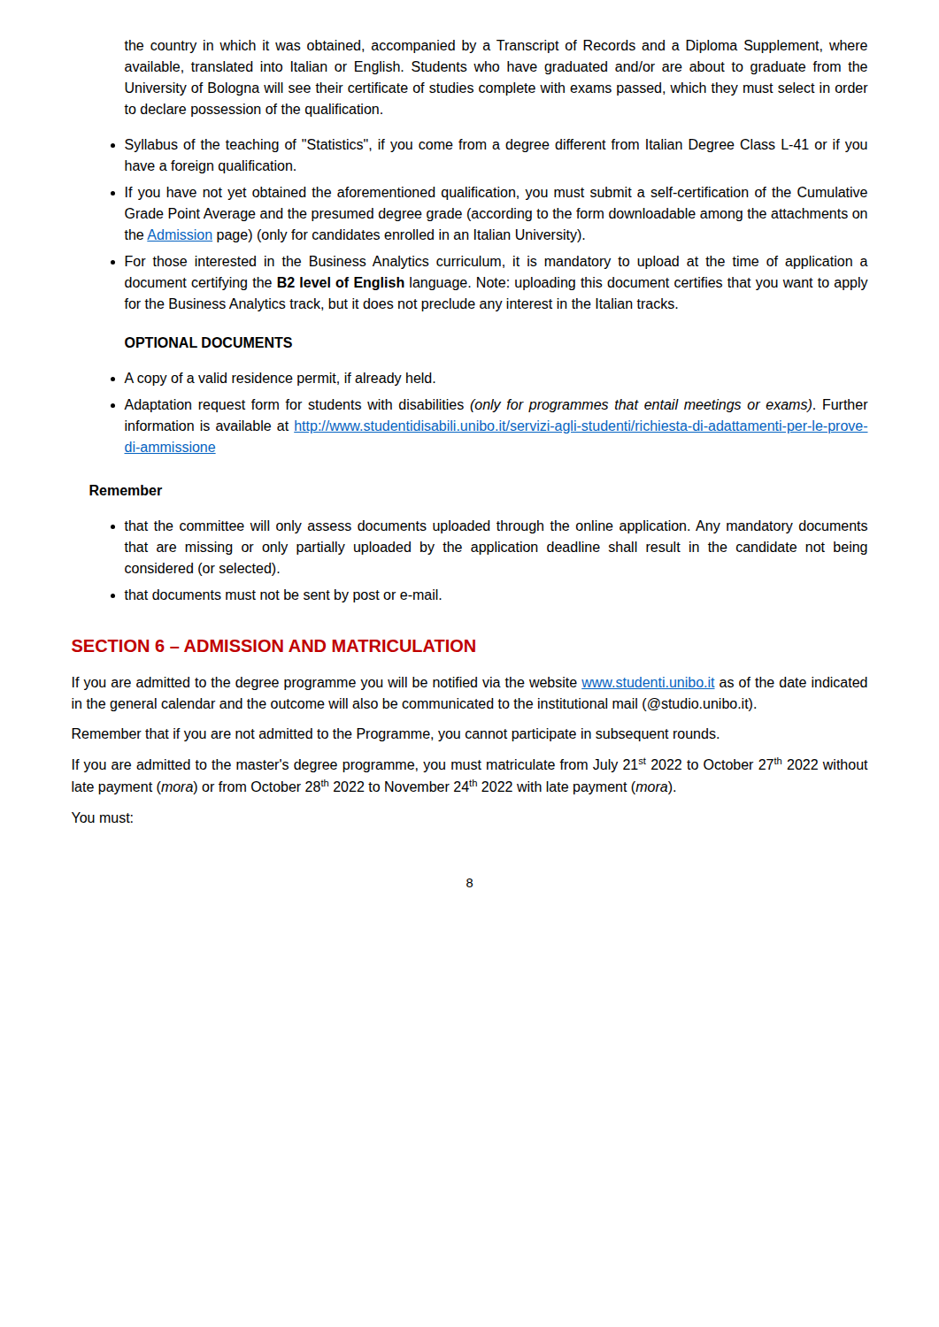the country in which it was obtained, accompanied by a Transcript of Records and a Diploma Supplement, where available, translated into Italian or English. Students who have graduated and/or are about to graduate from the University of Bologna will see their certificate of studies complete with exams passed, which they must select in order to declare possession of the qualification.
Syllabus of the teaching of "Statistics", if you come from a degree different from Italian Degree Class L-41 or if you have a foreign qualification.
If you have not yet obtained the aforementioned qualification, you must submit a self-certification of the Cumulative Grade Point Average and the presumed degree grade (according to the form downloadable among the attachments on the Admission page) (only for candidates enrolled in an Italian University).
For those interested in the Business Analytics curriculum, it is mandatory to upload at the time of application a document certifying the B2 level of English language. Note: uploading this document certifies that you want to apply for the Business Analytics track, but it does not preclude any interest in the Italian tracks.
OPTIONAL DOCUMENTS
A copy of a valid residence permit, if already held.
Adaptation request form for students with disabilities (only for programmes that entail meetings or exams). Further information is available at http://www.studentidisabili.unibo.it/servizi-agli-studenti/richiesta-di-adattamenti-per-le-prove-di-ammissione
Remember
that the committee will only assess documents uploaded through the online application. Any mandatory documents that are missing or only partially uploaded by the application deadline shall result in the candidate not being considered (or selected).
that documents must not be sent by post or e-mail.
SECTION 6 – ADMISSION AND MATRICULATION
If you are admitted to the degree programme you will be notified via the website www.studenti.unibo.it as of the date indicated in the general calendar and the outcome will also be communicated to the institutional mail (@studio.unibo.it).
Remember that if you are not admitted to the Programme, you cannot participate in subsequent rounds.
If you are admitted to the master's degree programme, you must matriculate from July 21st 2022 to October 27th 2022 without late payment (mora) or from October 28th 2022 to November 24th 2022 with late payment (mora).
You must:
8